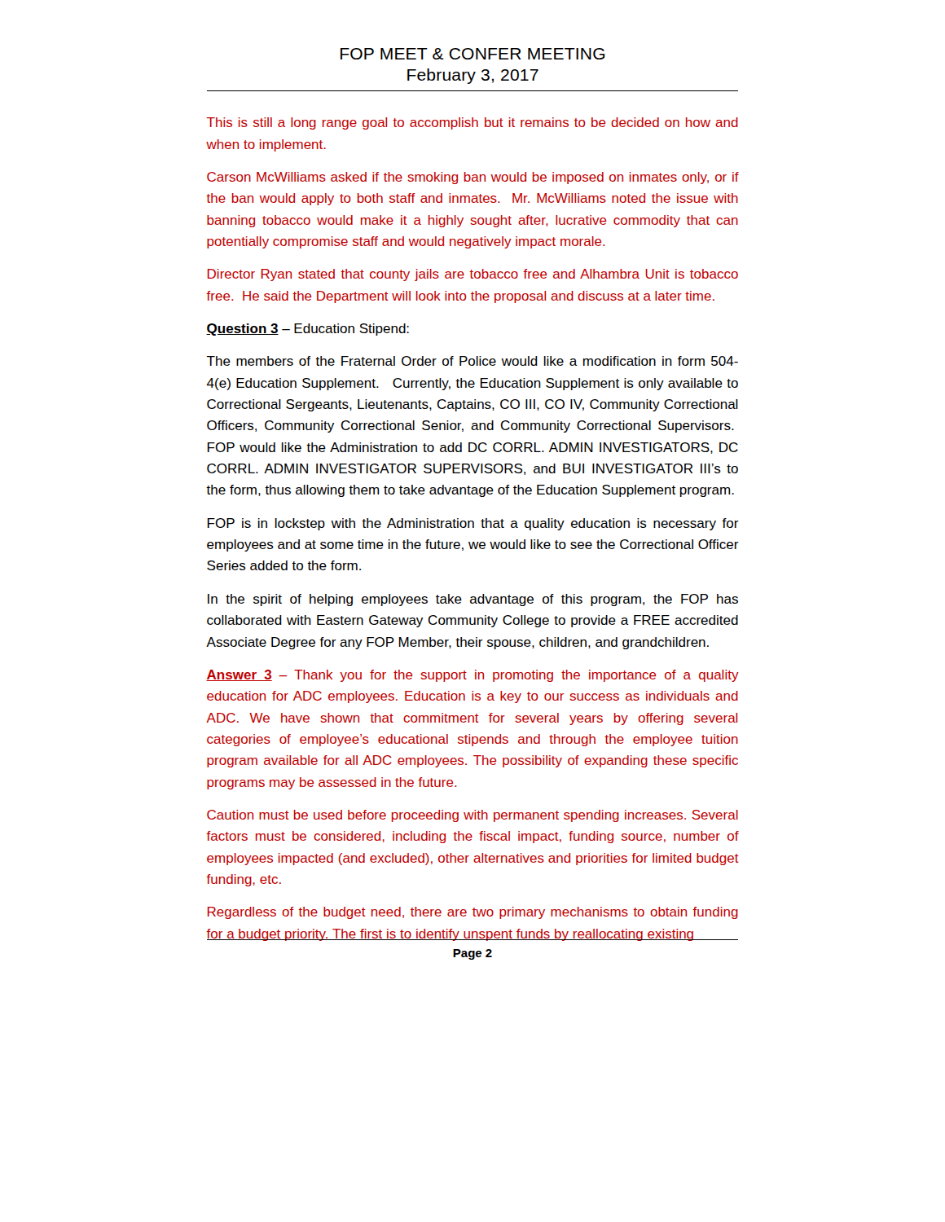FOP MEET & CONFER MEETING
February 3, 2017
This is still a long range goal to accomplish but it remains to be decided on how and when to implement.
Carson McWilliams asked if the smoking ban would be imposed on inmates only, or if the ban would apply to both staff and inmates. Mr. McWilliams noted the issue with banning tobacco would make it a highly sought after, lucrative commodity that can potentially compromise staff and would negatively impact morale.
Director Ryan stated that county jails are tobacco free and Alhambra Unit is tobacco free. He said the Department will look into the proposal and discuss at a later time.
Question 3 – Education Stipend:
The members of the Fraternal Order of Police would like a modification in form 504-4(e) Education Supplement. Currently, the Education Supplement is only available to Correctional Sergeants, Lieutenants, Captains, CO III, CO IV, Community Correctional Officers, Community Correctional Senior, and Community Correctional Supervisors. FOP would like the Administration to add DC CORRL. ADMIN INVESTIGATORS, DC CORRL. ADMIN INVESTIGATOR SUPERVISORS, and BUI INVESTIGATOR III’s to the form, thus allowing them to take advantage of the Education Supplement program.
FOP is in lockstep with the Administration that a quality education is necessary for employees and at some time in the future, we would like to see the Correctional Officer Series added to the form.
In the spirit of helping employees take advantage of this program, the FOP has collaborated with Eastern Gateway Community College to provide a FREE accredited Associate Degree for any FOP Member, their spouse, children, and grandchildren.
Answer 3 – Thank you for the support in promoting the importance of a quality education for ADC employees. Education is a key to our success as individuals and ADC. We have shown that commitment for several years by offering several categories of employee’s educational stipends and through the employee tuition program available for all ADC employees. The possibility of expanding these specific programs may be assessed in the future.
Caution must be used before proceeding with permanent spending increases. Several factors must be considered, including the fiscal impact, funding source, number of employees impacted (and excluded), other alternatives and priorities for limited budget funding, etc.
Regardless of the budget need, there are two primary mechanisms to obtain funding for a budget priority. The first is to identify unspent funds by reallocating existing
Page 2